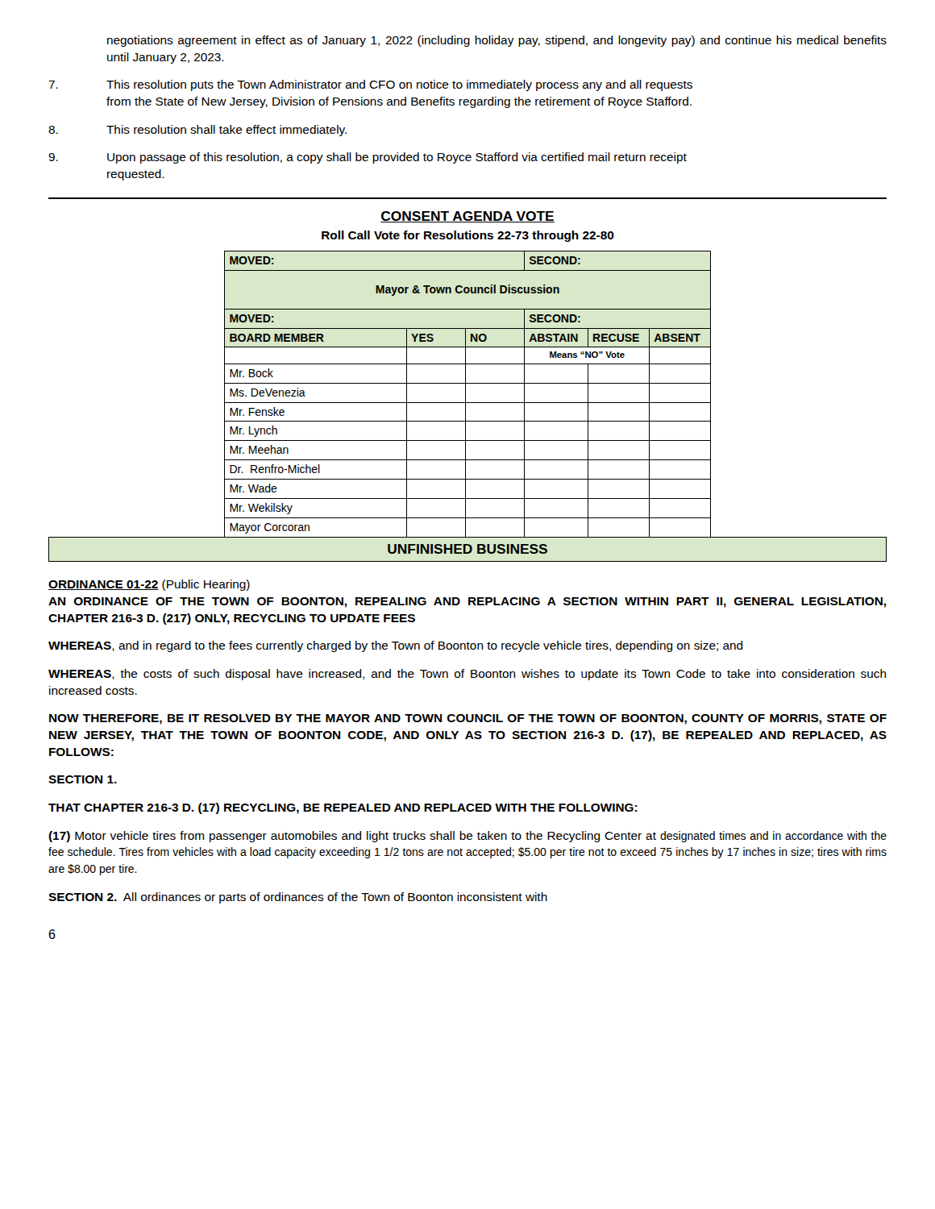negotiations agreement in effect as of January 1, 2022 (including holiday pay, stipend, and longevity pay) and continue his medical benefits until January 2, 2023.
7.
This resolution puts the Town Administrator and CFO on notice to immediately process any and all requests from the State of New Jersey, Division of Pensions and Benefits regarding the retirement of Royce Stafford.
8.
This resolution shall take effect immediately.
9.
Upon passage of this resolution, a copy shall be provided to Royce Stafford via certified mail return receipt requested.
CONSENT AGENDA VOTE
Roll Call Vote for Resolutions 22-73 through 22-80
| MOVED: | SECOND: |
| Mayor & Town Council Discussion |
| MOVED: | SECOND: |
| BOARD MEMBER | YES | NO | ABSTAIN | RECUSE | ABSENT |
| | | | Means “NO” Vote | |
| Mr. Bock | | | | | |
| Ms. DeVenezia | | | | | |
| Mr. Fenske | | | | | |
| Mr. Lynch | | | | | |
| Mr. Meehan | | | | | |
| Dr. Renfro-Michel | | | | | |
| Mr. Wade | | | | | |
| Mr. Wekilsky | | | | | |
| Mayor Corcoran | | | | | |
UNFINISHED BUSINESS
ORDINANCE 01-22 (Public Hearing)
AN ORDINANCE OF THE TOWN OF BOONTON, REPEALING AND REPLACING A SECTION WITHIN PART II, GENERAL LEGISLATION, CHAPTER 216-3 D. (217) ONLY, RECYCLING TO UPDATE FEES
WHEREAS, and in regard to the fees currently charged by the Town of Boonton to recycle vehicle tires, depending on size; and
WHEREAS, the costs of such disposal have increased, and the Town of Boonton wishes to update its Town Code to take into consideration such increased costs.
NOW THEREFORE, BE IT RESOLVED BY THE MAYOR AND TOWN COUNCIL OF THE TOWN OF BOONTON, COUNTY OF MORRIS, STATE OF NEW JERSEY, THAT THE TOWN OF BOONTON CODE, AND ONLY AS TO SECTION 216-3 D. (17), BE REPEALED AND REPLACED, AS FOLLOWS:
SECTION 1.
THAT CHAPTER 216-3 D. (17) RECYCLING, BE REPEALED AND REPLACED WITH THE FOLLOWING:
(17) Motor vehicle tires from passenger automobiles and light trucks shall be taken to the Recycling Center at designated times and in accordance with the fee schedule. Tires from vehicles with a load capacity exceeding 1 1/2 tons are not accepted; $5.00 per tire not to exceed 75 inches by 17 inches in size; tires with rims are $8.00 per tire.
SECTION 2. All ordinances or parts of ordinances of the Town of Boonton inconsistent with
6